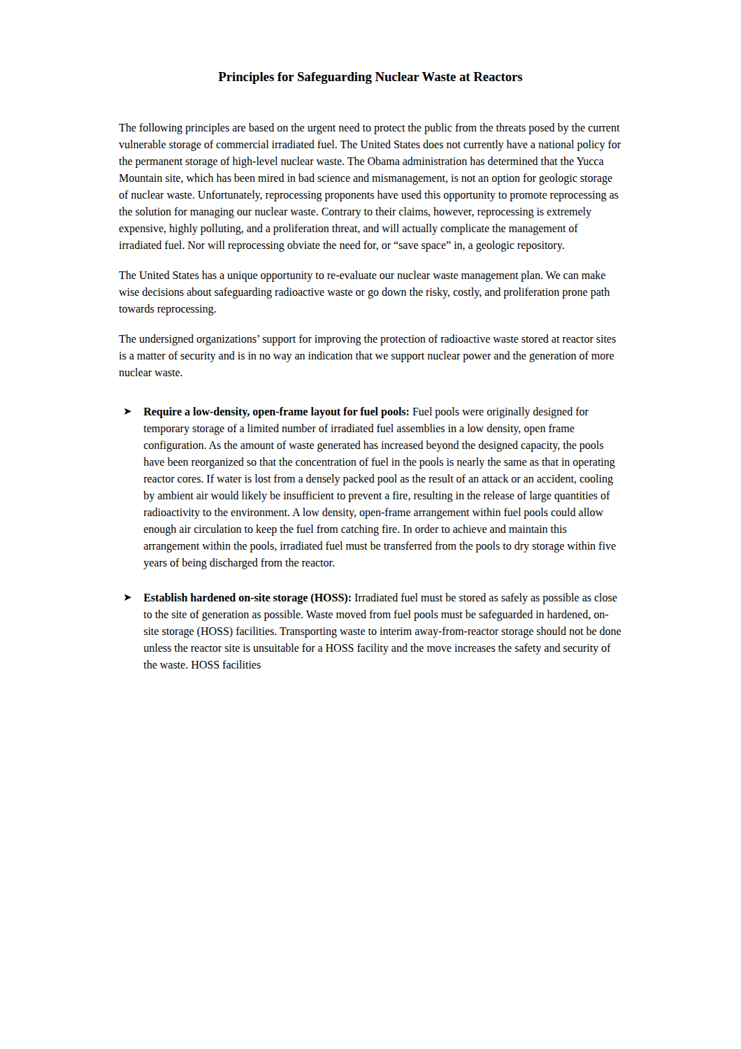Principles for Safeguarding Nuclear Waste at Reactors
The following principles are based on the urgent need to protect the public from the threats posed by the current vulnerable storage of commercial irradiated fuel. The United States does not currently have a national policy for the permanent storage of high-level nuclear waste. The Obama administration has determined that the Yucca Mountain site, which has been mired in bad science and mismanagement, is not an option for geologic storage of nuclear waste. Unfortunately, reprocessing proponents have used this opportunity to promote reprocessing as the solution for managing our nuclear waste. Contrary to their claims, however, reprocessing is extremely expensive, highly polluting, and a proliferation threat, and will actually complicate the management of irradiated fuel. Nor will reprocessing obviate the need for, or “save space” in, a geologic repository.
The United States has a unique opportunity to re-evaluate our nuclear waste management plan. We can make wise decisions about safeguarding radioactive waste or go down the risky, costly, and proliferation prone path towards reprocessing.
The undersigned organizations’ support for improving the protection of radioactive waste stored at reactor sites is a matter of security and is in no way an indication that we support nuclear power and the generation of more nuclear waste.
Require a low-density, open-frame layout for fuel pools: Fuel pools were originally designed for temporary storage of a limited number of irradiated fuel assemblies in a low density, open frame configuration. As the amount of waste generated has increased beyond the designed capacity, the pools have been reorganized so that the concentration of fuel in the pools is nearly the same as that in operating reactor cores. If water is lost from a densely packed pool as the result of an attack or an accident, cooling by ambient air would likely be insufficient to prevent a fire, resulting in the release of large quantities of radioactivity to the environment. A low density, open-frame arrangement within fuel pools could allow enough air circulation to keep the fuel from catching fire. In order to achieve and maintain this arrangement within the pools, irradiated fuel must be transferred from the pools to dry storage within five years of being discharged from the reactor.
Establish hardened on-site storage (HOSS): Irradiated fuel must be stored as safely as possible as close to the site of generation as possible. Waste moved from fuel pools must be safeguarded in hardened, on-site storage (HOSS) facilities. Transporting waste to interim away-from-reactor storage should not be done unless the reactor site is unsuitable for a HOSS facility and the move increases the safety and security of the waste. HOSS facilities